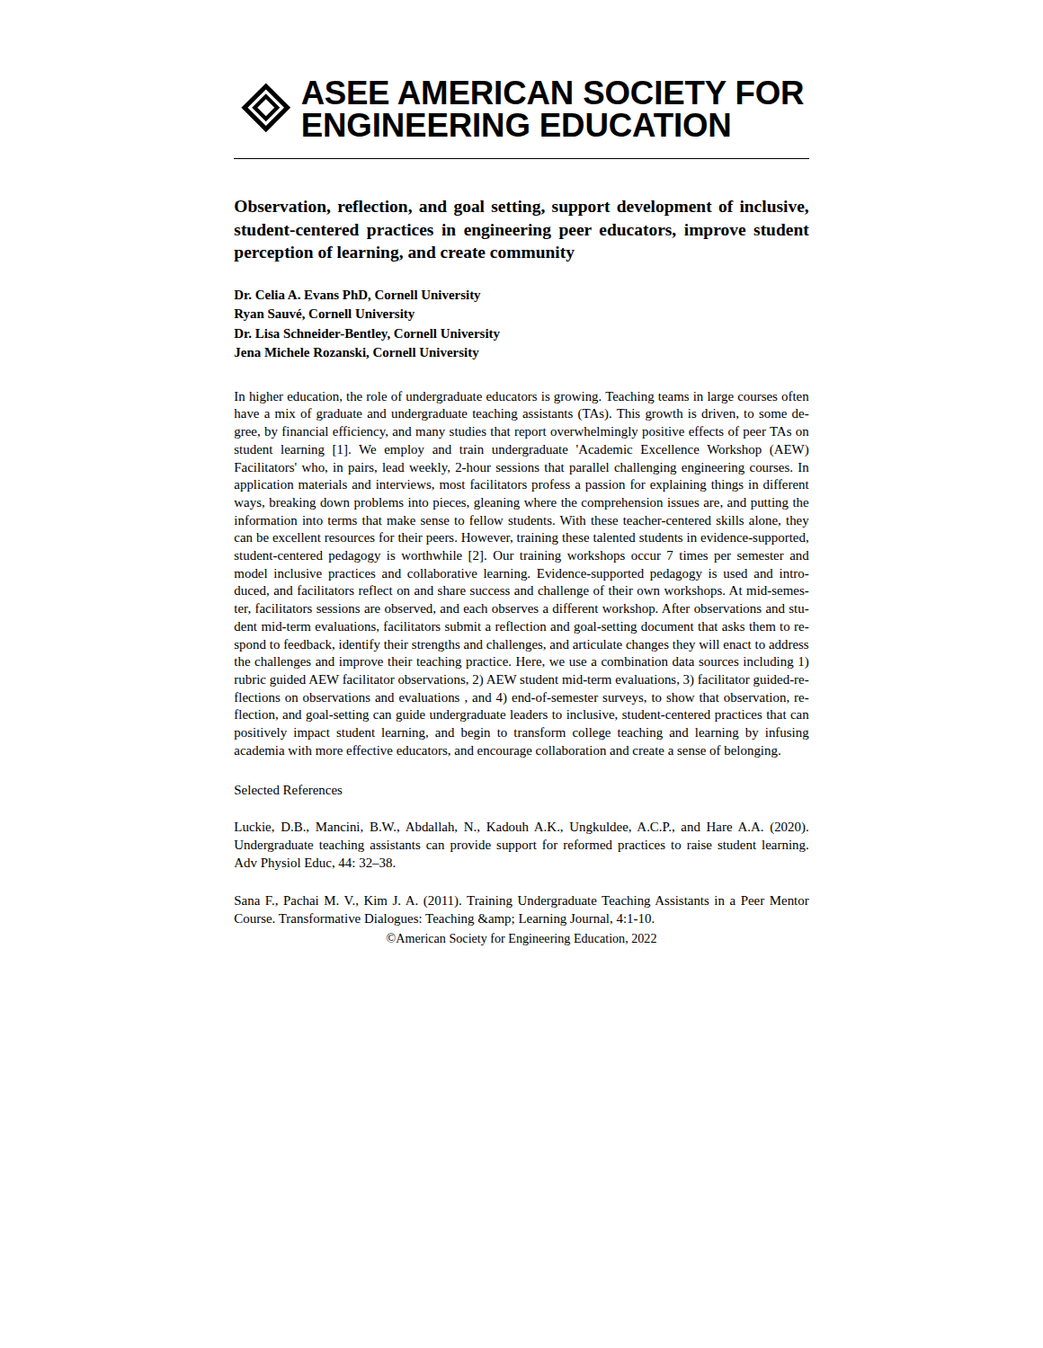ASEE AMERICAN SOCIETY FOR ENGINEERING EDUCATION
Observation, reflection, and goal setting, support development of inclusive, student-centered practices in engineering peer educators, improve student perception of learning, and create community
Dr. Celia A. Evans PhD, Cornell University
Ryan Sauvé, Cornell University
Dr. Lisa Schneider-Bentley, Cornell University
Jena Michele Rozanski, Cornell University
In higher education, the role of undergraduate educators is growing. Teaching teams in large courses often have a mix of graduate and undergraduate teaching assistants (TAs). This growth is driven, to some degree, by financial efficiency, and many studies that report overwhelmingly positive effects of peer TAs on student learning [1]. We employ and train undergraduate 'Academic Excellence Workshop (AEW) Facilitators' who, in pairs, lead weekly, 2-hour sessions that parallel challenging engineering courses. In application materials and interviews, most facilitators profess a passion for explaining things in different ways, breaking down problems into pieces, gleaning where the comprehension issues are, and putting the information into terms that make sense to fellow students. With these teacher-centered skills alone, they can be excellent resources for their peers. However, training these talented students in evidence-supported, student-centered pedagogy is worthwhile [2]. Our training workshops occur 7 times per semester and model inclusive practices and collaborative learning. Evidence-supported pedagogy is used and introduced, and facilitators reflect on and share success and challenge of their own workshops. At mid-semester, facilitators sessions are observed, and each observes a different workshop. After observations and student mid-term evaluations, facilitators submit a reflection and goal-setting document that asks them to respond to feedback, identify their strengths and challenges, and articulate changes they will enact to address the challenges and improve their teaching practice. Here, we use a combination data sources including 1) rubric guided AEW facilitator observations, 2) AEW student mid-term evaluations, 3) facilitator guided-reflections on observations and evaluations , and 4) end-of-semester surveys, to show that observation, reflection, and goal-setting can guide undergraduate leaders to inclusive, student-centered practices that can positively impact student learning, and begin to transform college teaching and learning by infusing academia with more effective educators, and encourage collaboration and create a sense of belonging.
Selected References
Luckie, D.B., Mancini, B.W., Abdallah, N., Kadouh A.K., Ungkuldee, A.C.P., and Hare A.A. (2020). Undergraduate teaching assistants can provide support for reformed practices to raise student learning. Adv Physiol Educ, 44: 32–38.
Sana F., Pachai M. V., Kim J. A. (2011). Training Undergraduate Teaching Assistants in a Peer Mentor Course. Transformative Dialogues: Teaching &amp; Learning Journal, 4:1-10.
©American Society for Engineering Education, 2022